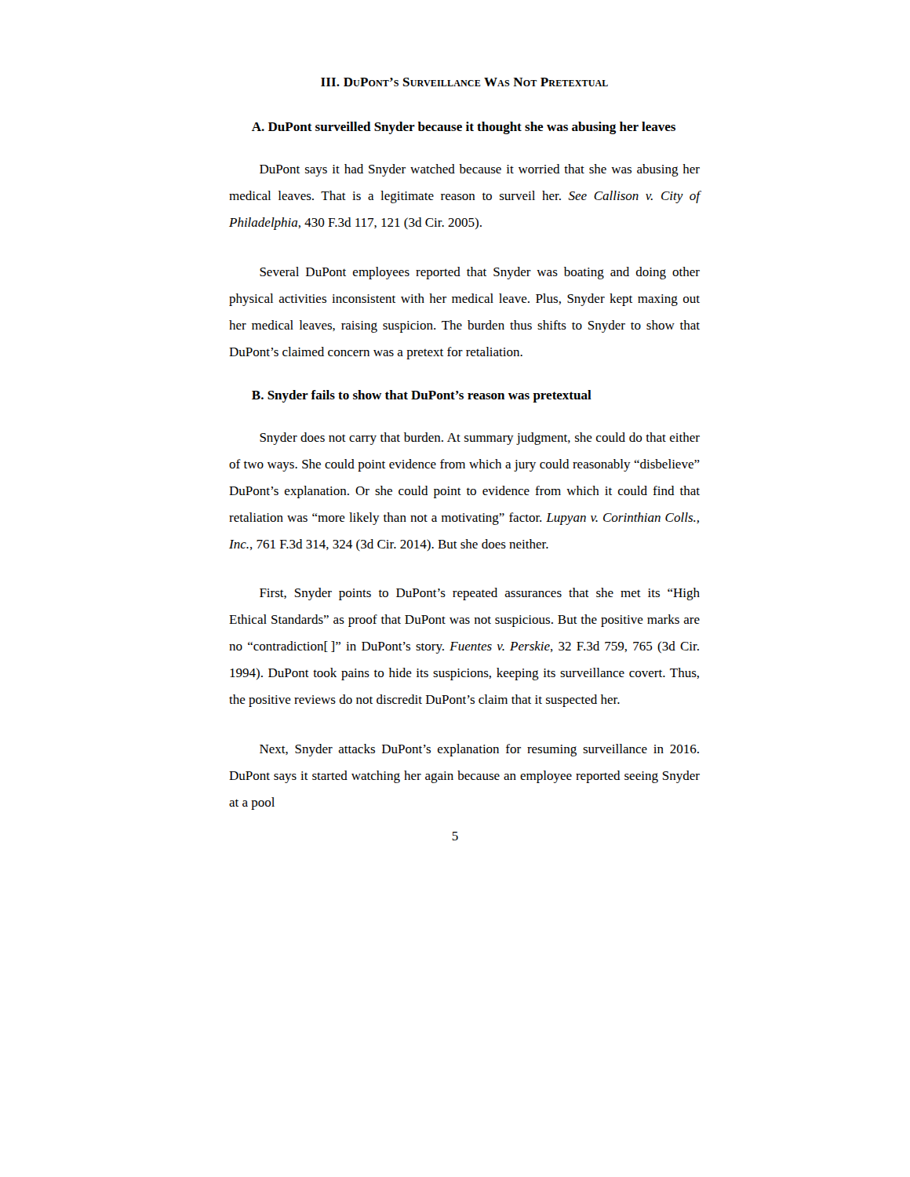III. DuPont’s Surveillance Was Not Pretextual
A. DuPont surveilled Snyder because it thought she was abusing her leaves
DuPont says it had Snyder watched because it worried that she was abusing her medical leaves. That is a legitimate reason to surveil her. See Callison v. City of Philadelphia, 430 F.3d 117, 121 (3d Cir. 2005).
Several DuPont employees reported that Snyder was boating and doing other physical activities inconsistent with her medical leave. Plus, Snyder kept maxing out her medical leaves, raising suspicion. The burden thus shifts to Snyder to show that DuPont’s claimed concern was a pretext for retaliation.
B. Snyder fails to show that DuPont’s reason was pretextual
Snyder does not carry that burden. At summary judgment, she could do that either of two ways. She could point evidence from which a jury could reasonably “disbelieve” DuPont’s explanation. Or she could point to evidence from which it could find that retaliation was “more likely than not a motivating” factor. Lupyan v. Corinthian Colls., Inc., 761 F.3d 314, 324 (3d Cir. 2014). But she does neither.
First, Snyder points to DuPont’s repeated assurances that she met its “High Ethical Standards” as proof that DuPont was not suspicious. But the positive marks are no “contradiction[ ]” in DuPont’s story. Fuentes v. Perskie, 32 F.3d 759, 765 (3d Cir. 1994). DuPont took pains to hide its suspicions, keeping its surveillance covert. Thus, the positive reviews do not discredit DuPont’s claim that it suspected her.
Next, Snyder attacks DuPont’s explanation for resuming surveillance in 2016. DuPont says it started watching her again because an employee reported seeing Snyder at a pool
5